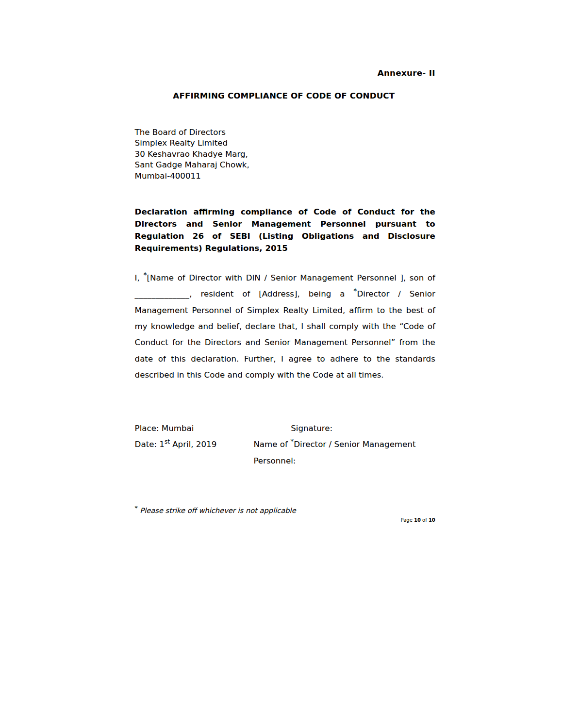Annexure- II
AFFIRMING COMPLIANCE OF CODE OF CONDUCT
The Board of Directors
Simplex Realty Limited
30 Keshavrao Khadye Marg,
Sant Gadge Maharaj Chowk,
Mumbai-400011
Declaration affirming compliance of Code of Conduct for the Directors and Senior Management Personnel pursuant to Regulation 26 of SEBI (Listing Obligations and Disclosure Requirements) Regulations, 2015
I, *[Name of Director with DIN / Senior Management Personnel ], son of _____________, resident of [Address], being a *Director / Senior Management Personnel of Simplex Realty Limited, affirm to the best of my knowledge and belief, declare that, I shall comply with the “Code of Conduct for the Directors and Senior Management Personnel” from the date of this declaration. Further, I agree to adhere to the standards described in this Code and comply with the Code at all times.
Place: Mumbai
Signature:
Date: 1st April, 2019
Name of *Director / Senior Management Personnel:
* Please strike off whichever is not applicable
Page 10 of 10